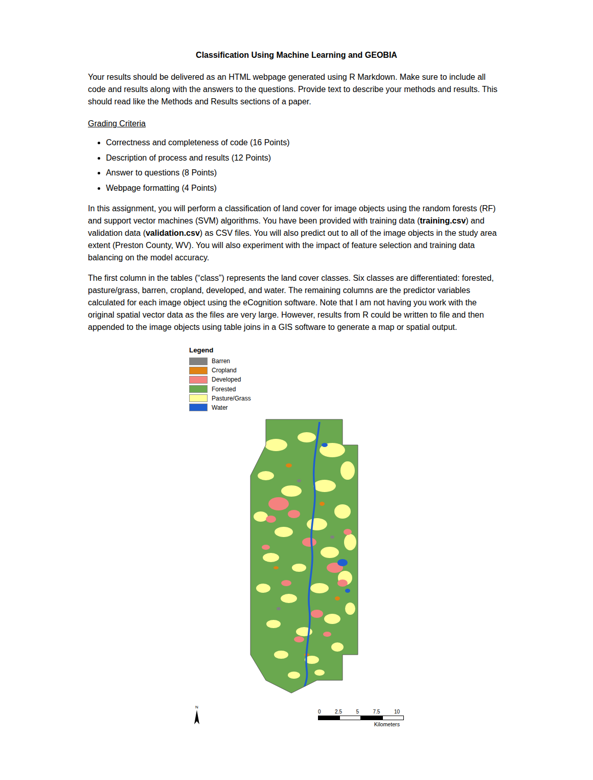Classification Using Machine Learning and GEOBIA
Your results should be delivered as an HTML webpage generated using R Markdown. Make sure to include all code and results along with the answers to the questions. Provide text to describe your methods and results. This should read like the Methods and Results sections of a paper.
Grading Criteria
Correctness and completeness of code (16 Points)
Description of process and results (12 Points)
Answer to questions (8 Points)
Webpage formatting (4 Points)
In this assignment, you will perform a classification of land cover for image objects using the random forests (RF) and support vector machines (SVM) algorithms. You have been provided with training data (training.csv) and validation data (validation.csv) as CSV files. You will also predict out to all of the image objects in the study area extent (Preston County, WV). You will also experiment with the impact of feature selection and training data balancing on the model accuracy.
The first column in the tables (“class”) represents the land cover classes. Six classes are differentiated: forested, pasture/grass, barren, cropland, developed, and water. The remaining columns are the predictor variables calculated for each image object using the eCognition software. Note that I am not having you work with the original spatial vector data as the files are very large. However, results from R could be written to file and then appended to the image objects using table joins in a GIS software to generate a map or spatial output.
Legend
Barren
Cropland
Developed
Forested
Pasture/Grass
Water
N
02.557.510
Kilometers